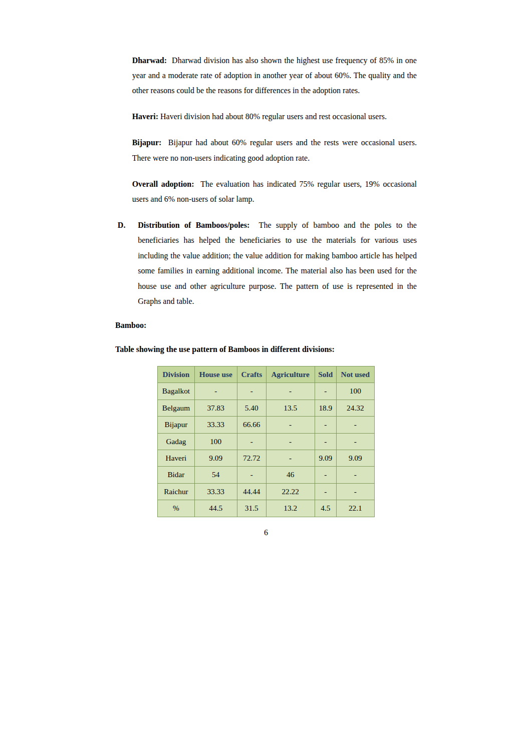Dharwad: Dharwad division has also shown the highest use frequency of 85% in one year and a moderate rate of adoption in another year of about 60%. The quality and the other reasons could be the reasons for differences in the adoption rates.
Haveri: Haveri division had about 80% regular users and rest occasional users.
Bijapur: Bijapur had about 60% regular users and the rests were occasional users. There were no non-users indicating good adoption rate.
Overall adoption: The evaluation has indicated 75% regular users, 19% occasional users and 6% non-users of solar lamp.
D.
Distribution of Bamboos/poles: The supply of bamboo and the poles to the beneficiaries has helped the beneficiaries to use the materials for various uses including the value addition; the value addition for making bamboo article has helped some families in earning additional income. The material also has been used for the house use and other agriculture purpose. The pattern of use is represented in the Graphs and table.
Bamboo:
Table showing the use pattern of Bamboos in different divisions:
| Division | House use | Crafts | Agriculture | Sold | Not used |
| --- | --- | --- | --- | --- | --- |
| Bagalkot | - | - | - | - | 100 |
| Belgaum | 37.83 | 5.40 | 13.5 | 18.9 | 24.32 |
| Bijapur | 33.33 | 66.66 | - | - | - |
| Gadag | 100 | - | - | - | - |
| Haveri | 9.09 | 72.72 | - | 9.09 | 9.09 |
| Bidar | 54 | - | 46 | - | - |
| Raichur | 33.33 | 44.44 | 22.22 | - | - |
| % | 44.5 | 31.5 | 13.2 | 4.5 | 22.1 |
6